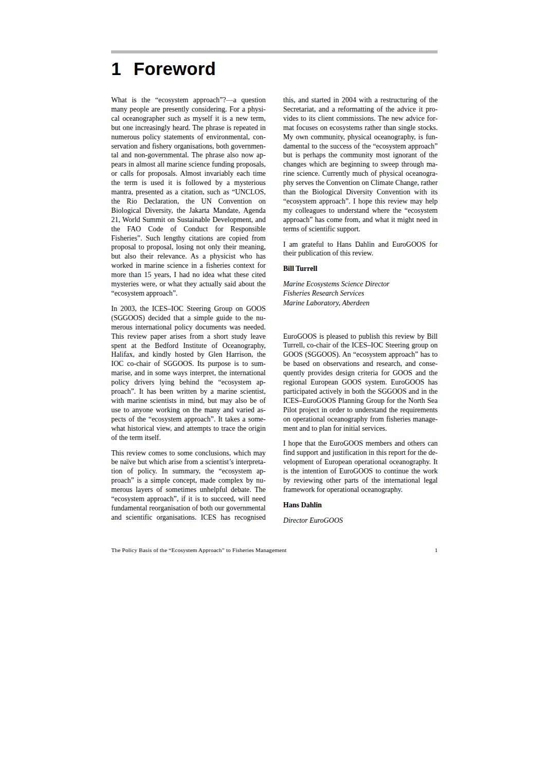1 Foreword
What is the “ecosystem approach”?—a question many people are presently considering. For a physical oceanographer such as myself it is a new term, but one increasingly heard. The phrase is repeated in numerous policy statements of environmental, conservation and fishery organisations, both governmental and non-governmental. The phrase also now appears in almost all marine science funding proposals, or calls for proposals. Almost invariably each time the term is used it is followed by a mysterious mantra, presented as a citation, such as “UNCLOS, the Rio Declaration, the UN Convention on Biological Diversity, the Jakarta Mandate, Agenda 21, World Summit on Sustainable Development, and the FAO Code of Conduct for Responsible Fisheries”. Such lengthy citations are copied from proposal to proposal, losing not only their meaning, but also their relevance. As a physicist who has worked in marine science in a fisheries context for more than 15 years, I had no idea what these cited mysteries were, or what they actually said about the “ecosystem approach”.
In 2003, the ICES–IOC Steering Group on GOOS (SGGOOS) decided that a simple guide to the numerous international policy documents was needed. This review paper arises from a short study leave spent at the Bedford Institute of Oceanography, Halifax, and kindly hosted by Glen Harrison, the IOC co-chair of SGGOOS. Its purpose is to summarise, and in some ways interpret, the international policy drivers lying behind the “ecosystem approach”. It has been written by a marine scientist, with marine scientists in mind, but may also be of use to anyone working on the many and varied aspects of the “ecosystem approach”. It takes a somewhat historical view, and attempts to trace the origin of the term itself.
This review comes to some conclusions, which may be naïve but which arise from a scientist’s interpretation of policy. In summary, the “ecosystem approach” is a simple concept, made complex by numerous layers of sometimes unhelpful debate. The “ecosystem approach”, if it is to succeed, will need fundamental reorganisation of both our governmental and scientific organisations. ICES has recognised this, and started in 2004 with a restructuring of the Secretariat, and a reformatting of the advice it provides to its client commissions. The new advice format focuses on ecosystems rather than single stocks. My own community, physical oceanography, is fundamental to the success of the “ecosystem approach” but is perhaps the community most ignorant of the changes which are beginning to sweep through marine science. Currently much of physical oceanography serves the Convention on Climate Change, rather than the Biological Diversity Convention with its “ecosystem approach”. I hope this review may help my colleagues to understand where the “ecosystem approach” has come from, and what it might need in terms of scientific support.
I am grateful to Hans Dahlin and EuroGOOS for their publication of this review.
Bill Turrell
Marine Ecosystems Science Director
Fisheries Research Services
Marine Laboratory, Aberdeen
EuroGOOS is pleased to publish this review by Bill Turrell, co-chair of the ICES–IOC Steering group on GOOS (SGGOOS). An “ecosystem approach” has to be based on observations and research, and consequently provides design criteria for GOOS and the regional European GOOS system. EuroGOOS has participated actively in both the SGGOOS and in the ICES–EuroGOOS Planning Group for the North Sea Pilot project in order to understand the requirements on operational oceanography from fisheries management and to plan for initial services.
I hope that the EuroGOOS members and others can find support and justification in this report for the development of European operational oceanography. It is the intention of EuroGOOS to continue the work by reviewing other parts of the international legal framework for operational oceanography.
Hans Dahlin
Director EuroGOOS
The Policy Basis of the “Ecosystem Approach” to Fisheries Management 1